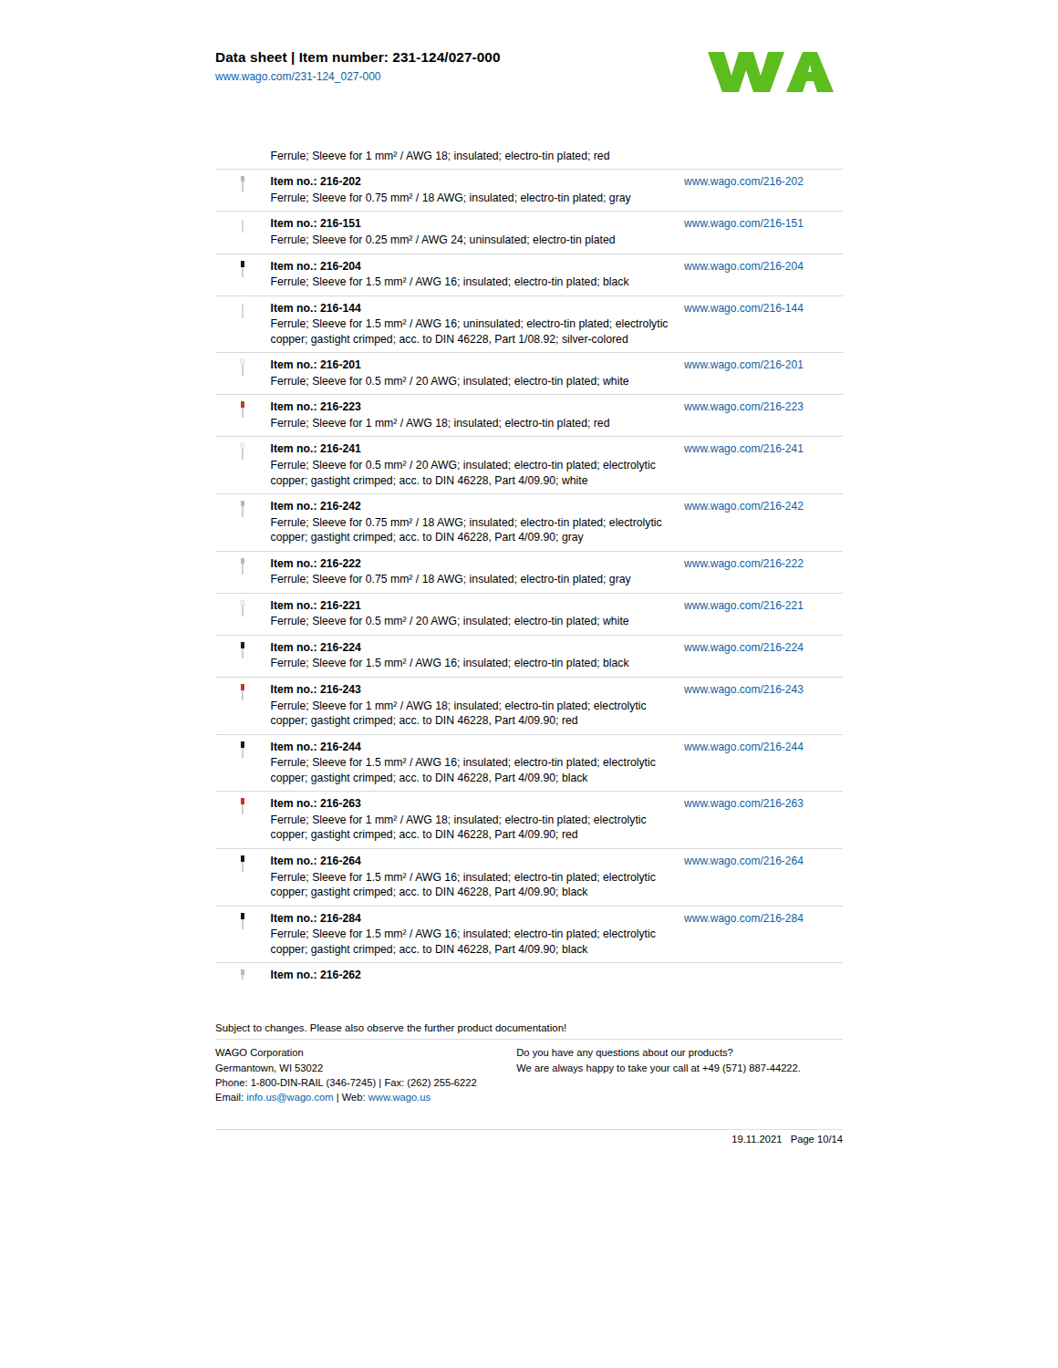Data sheet | Item number: 231-124/027-000
www.wago.com/231-124_027-000
WAGO
| | Ferrule; Sleeve for 1 mm² / AWG 18; insulated; electro-tin plated; red | |
| | Item no.: 216-202 Ferrule; Sleeve for 0.75 mm² / 18 AWG; insulated; electro-tin plated; gray | www.wago.com/216-202 |
| | Item no.: 216-151 Ferrule; Sleeve for 0.25 mm² / AWG 24; uninsulated; electro-tin plated | www.wago.com/216-151 |
| | Item no.: 216-204 Ferrule; Sleeve for 1.5 mm² / AWG 16; insulated; electro-tin plated; black | www.wago.com/216-204 |
| | Item no.: 216-144 Ferrule; Sleeve for 1.5 mm² / AWG 16; uninsulated; electro-tin plated; electrolytic copper; gastight crimped; acc. to DIN 46228, Part 1/08.92; silver-colored | www.wago.com/216-144 |
| | Item no.: 216-201 Ferrule; Sleeve for 0.5 mm² / 20 AWG; insulated; electro-tin plated; white | www.wago.com/216-201 |
| | Item no.: 216-223 Ferrule; Sleeve for 1 mm² / AWG 18; insulated; electro-tin plated; red | www.wago.com/216-223 |
| | Item no.: 216-241 Ferrule; Sleeve for 0.5 mm² / 20 AWG; insulated; electro-tin plated; electrolytic copper; gastight crimped; acc. to DIN 46228, Part 4/09.90; white | www.wago.com/216-241 |
| | Item no.: 216-242 Ferrule; Sleeve for 0.75 mm² / 18 AWG; insulated; electro-tin plated; electrolytic copper; gastight crimped; acc. to DIN 46228, Part 4/09.90; gray | www.wago.com/216-242 |
| | Item no.: 216-222 Ferrule; Sleeve for 0.75 mm² / 18 AWG; insulated; electro-tin plated; gray | www.wago.com/216-222 |
| | Item no.: 216-221 Ferrule; Sleeve for 0.5 mm² / 20 AWG; insulated; electro-tin plated; white | www.wago.com/216-221 |
| | Item no.: 216-224 Ferrule; Sleeve for 1.5 mm² / AWG 16; insulated; electro-tin plated; black | www.wago.com/216-224 |
| | Item no.: 216-243 Ferrule; Sleeve for 1 mm² / AWG 18; insulated; electro-tin plated; electrolytic copper; gastight crimped; acc. to DIN 46228, Part 4/09.90; red | www.wago.com/216-243 |
| | Item no.: 216-244 Ferrule; Sleeve for 1.5 mm² / AWG 16; insulated; electro-tin plated; electrolytic copper; gastight crimped; acc. to DIN 46228, Part 4/09.90; black | www.wago.com/216-244 |
| | Item no.: 216-263 Ferrule; Sleeve for 1 mm² / AWG 18; insulated; electro-tin plated; electrolytic copper; gastight crimped; acc. to DIN 46228, Part 4/09.90; red | www.wago.com/216-263 |
| | Item no.: 216-264 Ferrule; Sleeve for 1.5 mm² / AWG 16; insulated; electro-tin plated; electrolytic copper; gastight crimped; acc. to DIN 46228, Part 4/09.90; black | www.wago.com/216-264 |
| | Item no.: 216-284 Ferrule; Sleeve for 1.5 mm² / AWG 16; insulated; electro-tin plated; electrolytic copper; gastight crimped; acc. to DIN 46228, Part 4/09.90; black | www.wago.com/216-284 |
| | Item no.: 216-262 | |
Subject to changes. Please also observe the further product documentation!
WAGO Corporation
Germantown, WI 53022
Phone: 1-800-DIN-RAIL (346-7245) | Fax: (262) 255-6222
Email: info.us@wago.com | Web: www.wago.us
Do you have any questions about our products?
We are always happy to take your call at +49 (571) 887-44222.
19.11.2021 Page 10/14